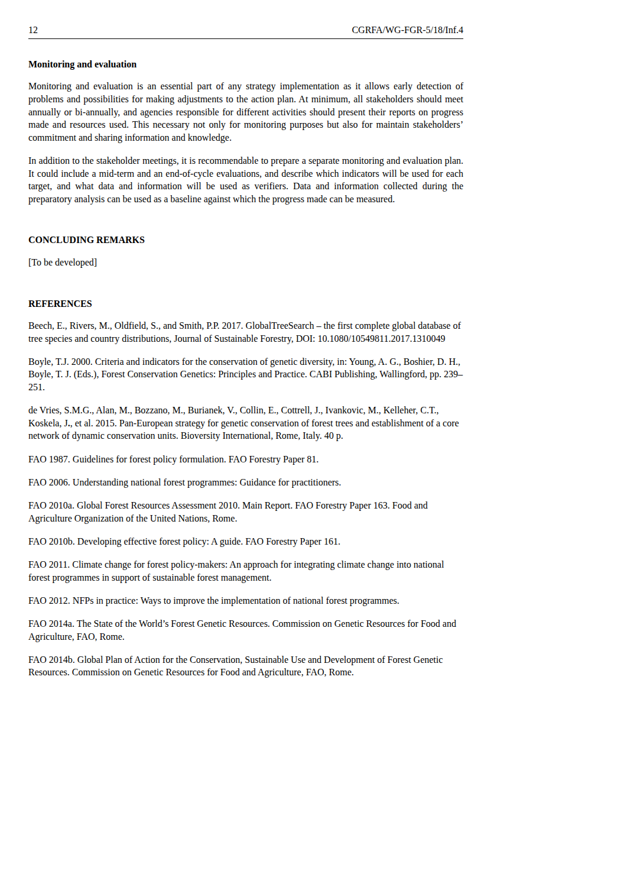12 CGRFA/WG-FGR-5/18/Inf.4
Monitoring and evaluation
Monitoring and evaluation is an essential part of any strategy implementation as it allows early detection of problems and possibilities for making adjustments to the action plan. At minimum, all stakeholders should meet annually or bi-annually, and agencies responsible for different activities should present their reports on progress made and resources used. This necessary not only for monitoring purposes but also for maintain stakeholders’ commitment and sharing information and knowledge.
In addition to the stakeholder meetings, it is recommendable to prepare a separate monitoring and evaluation plan. It could include a mid-term and an end-of-cycle evaluations, and describe which indicators will be used for each target, and what data and information will be used as verifiers. Data and information collected during the preparatory analysis can be used as a baseline against which the progress made can be measured.
CONCLUDING REMARKS
[To be developed]
REFERENCES
Beech, E., Rivers, M., Oldfield, S., and Smith, P.P. 2017. GlobalTreeSearch – the first complete global database of tree species and country distributions, Journal of Sustainable Forestry, DOI: 10.1080/10549811.2017.1310049
Boyle, T.J. 2000. Criteria and indicators for the conservation of genetic diversity, in: Young, A. G., Boshier, D. H., Boyle, T. J. (Eds.), Forest Conservation Genetics: Principles and Practice. CABI Publishing, Wallingford, pp. 239–251.
de Vries, S.M.G., Alan, M., Bozzano, M., Burianek, V., Collin, E., Cottrell, J., Ivankovic, M., Kelleher, C.T., Koskela, J., et al. 2015. Pan-European strategy for genetic conservation of forest trees and establishment of a core network of dynamic conservation units. Bioversity International, Rome, Italy. 40 p.
FAO 1987. Guidelines for forest policy formulation. FAO Forestry Paper 81.
FAO 2006. Understanding national forest programmes: Guidance for practitioners.
FAO 2010a. Global Forest Resources Assessment 2010. Main Report. FAO Forestry Paper 163. Food and Agriculture Organization of the United Nations, Rome.
FAO 2010b. Developing effective forest policy: A guide. FAO Forestry Paper 161.
FAO 2011. Climate change for forest policy-makers: An approach for integrating climate change into national forest programmes in support of sustainable forest management.
FAO 2012. NFPs in practice: Ways to improve the implementation of national forest programmes.
FAO 2014a. The State of the World’s Forest Genetic Resources. Commission on Genetic Resources for Food and Agriculture, FAO, Rome.
FAO 2014b. Global Plan of Action for the Conservation, Sustainable Use and Development of Forest Genetic Resources. Commission on Genetic Resources for Food and Agriculture, FAO, Rome.